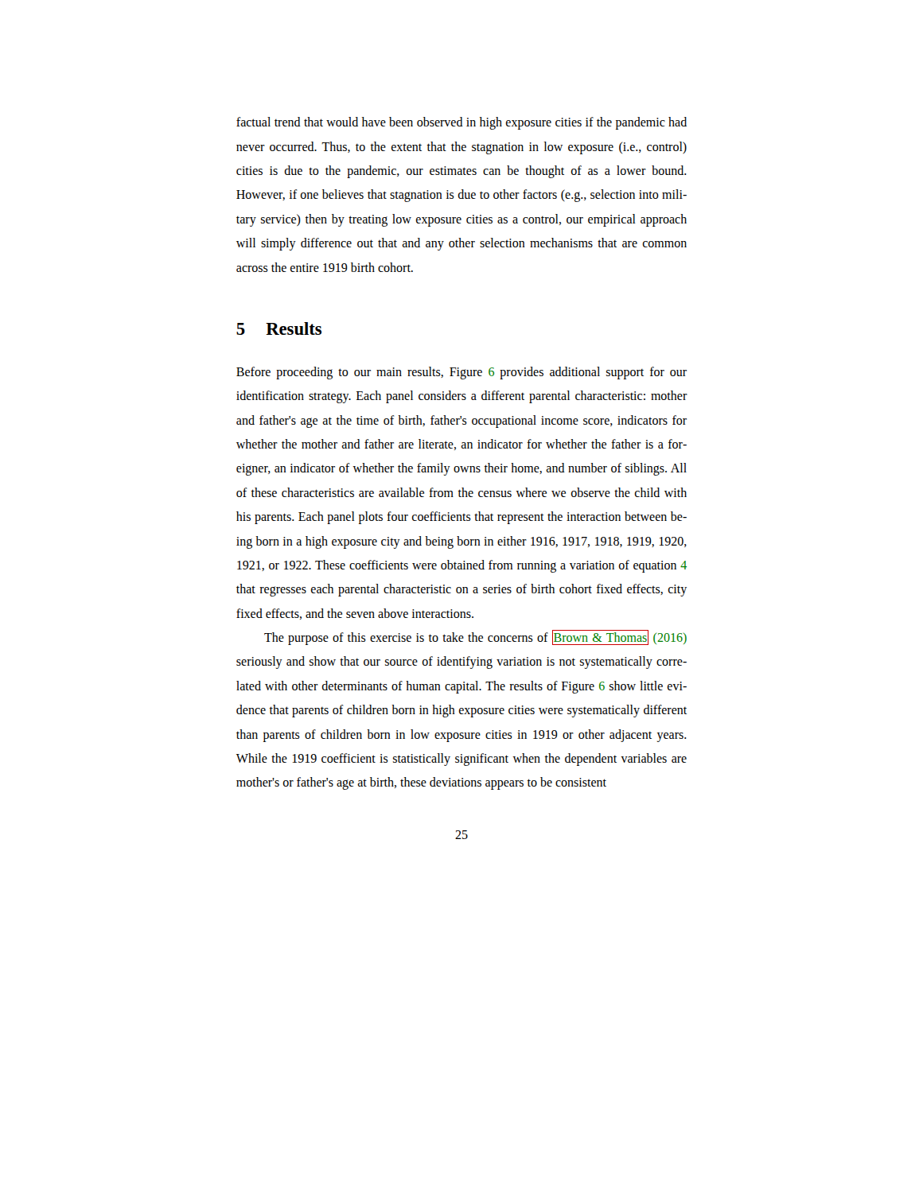factual trend that would have been observed in high exposure cities if the pandemic had never occurred. Thus, to the extent that the stagnation in low exposure (i.e., control) cities is due to the pandemic, our estimates can be thought of as a lower bound. However, if one believes that stagnation is due to other factors (e.g., selection into military service) then by treating low exposure cities as a control, our empirical approach will simply difference out that and any other selection mechanisms that are common across the entire 1919 birth cohort.
5 Results
Before proceeding to our main results, Figure 6 provides additional support for our identification strategy. Each panel considers a different parental characteristic: mother and father's age at the time of birth, father's occupational income score, indicators for whether the mother and father are literate, an indicator for whether the father is a foreigner, an indicator of whether the family owns their home, and number of siblings. All of these characteristics are available from the census where we observe the child with his parents. Each panel plots four coefficients that represent the interaction between being born in a high exposure city and being born in either 1916, 1917, 1918, 1919, 1920, 1921, or 1922. These coefficients were obtained from running a variation of equation 4 that regresses each parental characteristic on a series of birth cohort fixed effects, city fixed effects, and the seven above interactions.
The purpose of this exercise is to take the concerns of Brown & Thomas (2016) seriously and show that our source of identifying variation is not systematically correlated with other determinants of human capital. The results of Figure 6 show little evidence that parents of children born in high exposure cities were systematically different than parents of children born in low exposure cities in 1919 or other adjacent years. While the 1919 coefficient is statistically significant when the dependent variables are mother's or father's age at birth, these deviations appears to be consistent
25